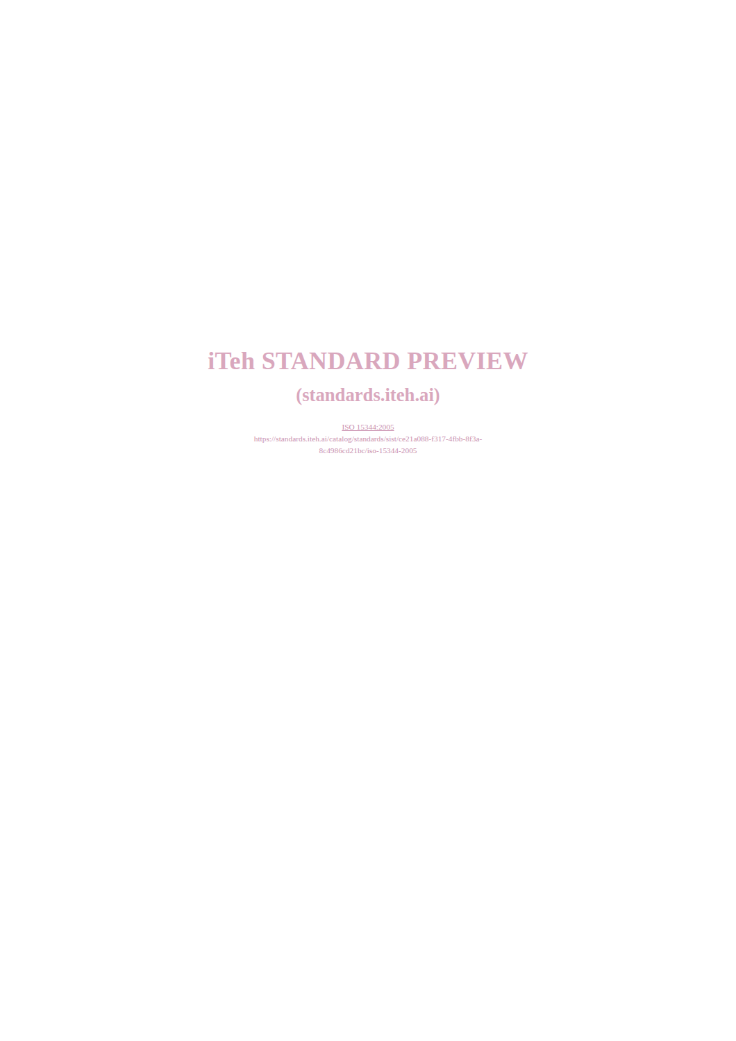iTeh STANDARD PREVIEW
(standards.iteh.ai)
ISO 15344:2005
https://standards.iteh.ai/catalog/standards/sist/ce21a088-f317-4fbb-8f3a-
8c4986cd21bc/iso-15344-2005